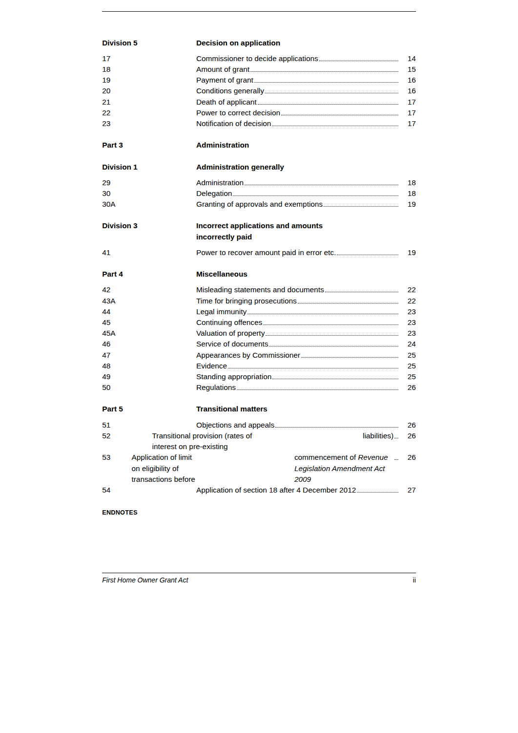Division 5 Decision on application
17 Commissioner to decide applications 14
18 Amount of grant 15
19 Payment of grant 16
20 Conditions generally 16
21 Death of applicant 17
22 Power to correct decision 17
23 Notification of decision 17
Part 3 Administration
Division 1 Administration generally
29 Administration 18
30 Delegation 18
30A Granting of approvals and exemptions 19
Division 3 Incorrect applications and amounts
incorrectly paid
41 Power to recover amount paid in error etc. 19
Part 4 Miscellaneous
42 Misleading statements and documents 22
43A Time for bringing prosecutions 22
44 Legal immunity 23
45 Continuing offences 23
45A Valuation of property 23
46 Service of documents 24
47 Appearances by Commissioner 25
48 Evidence 25
49 Standing appropriation 25
50 Regulations 26
Part 5 Transitional matters
51 Objections and appeals 26
52 Transitional provision (rates of interest on pre-existing
liabilities) 26
53 Application of limit on eligibility of transactions before
commencement of Revenue Legislation Amendment Act 2009 26
54 Application of section 18 after 4 December 2012 27
ENDNOTES
First Home Owner Grant Act ii